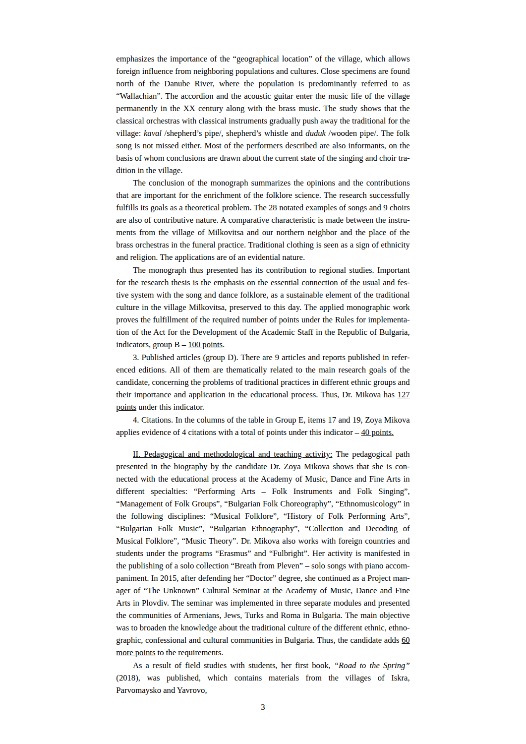emphasizes the importance of the “geographical location” of the village, which allows foreign influence from neighboring populations and cultures. Close specimens are found north of the Danube River, where the population is predominantly referred to as “Wallachian”. The accordion and the acoustic guitar enter the music life of the village permanently in the XX century along with the brass music. The study shows that the classical orchestras with classical instruments gradually push away the traditional for the village: kaval /shepherd’s pipe/, shepherd’s whistle and duduk /wooden pipe/. The folk song is not missed either. Most of the performers described are also informants, on the basis of whom conclusions are drawn about the current state of the singing and choir tradition in the village.
The conclusion of the monograph summarizes the opinions and the contributions that are important for the enrichment of the folklore science. The research successfully fulfills its goals as a theoretical problem. The 28 notated examples of songs and 9 choirs are also of contributive nature. A comparative characteristic is made between the instruments from the village of Milkovitsa and our northern neighbor and the place of the brass orchestras in the funeral practice. Traditional clothing is seen as a sign of ethnicity and religion. The applications are of an evidential nature.
The monograph thus presented has its contribution to regional studies. Important for the research thesis is the emphasis on the essential connection of the usual and festive system with the song and dance folklore, as a sustainable element of the traditional culture in the village Milkovitsa, preserved to this day. The applied monographic work proves the fulfillment of the required number of points under the Rules for implementation of the Act for the Development of the Academic Staff in the Republic of Bulgaria, indicators, group B – 100 points.
3. Published articles (group D). There are 9 articles and reports published in referenced editions. All of them are thematically related to the main research goals of the candidate, concerning the problems of traditional practices in different ethnic groups and their importance and application in the educational process. Thus, Dr. Mikova has 127 points under this indicator.
4. Citations. In the columns of the table in Group E, items 17 and 19, Zoya Mikova applies evidence of 4 citations with a total of points under this indicator – 40 points.
II. Pedagogical and methodological and teaching activity: The pedagogical path presented in the biography by the candidate Dr. Zoya Mikova shows that she is connected with the educational process at the Academy of Music, Dance and Fine Arts in different specialties: “Performing Arts – Folk Instruments and Folk Singing”, “Management of Folk Groups”, “Bulgarian Folk Choreography”, “Ethnomusicology” in the following disciplines: “Musical Folklore”, “History of Folk Performing Arts”, “Bulgarian Folk Music”, “Bulgarian Ethnography”, “Collection and Decoding of Musical Folklore”, “Music Theory”. Dr. Mikova also works with foreign countries and students under the programs “Erasmus” and “Fulbright”. Her activity is manifested in the publishing of a solo collection “Breath from Pleven” – solo songs with piano accompaniment. In 2015, after defending her “Doctor” degree, she continued as a Project manager of “The Unknown” Cultural Seminar at the Academy of Music, Dance and Fine Arts in Plovdiv. The seminar was implemented in three separate modules and presented the communities of Armenians, Jews, Turks and Roma in Bulgaria. The main objective was to broaden the knowledge about the traditional culture of the different ethnic, ethnographic, confessional and cultural communities in Bulgaria. Thus, the candidate adds 60 more points to the requirements.
As a result of field studies with students, her first book, “Road to the Spring” (2018), was published, which contains materials from the villages of Iskra, Parvomaysko and Yavrovo,
3